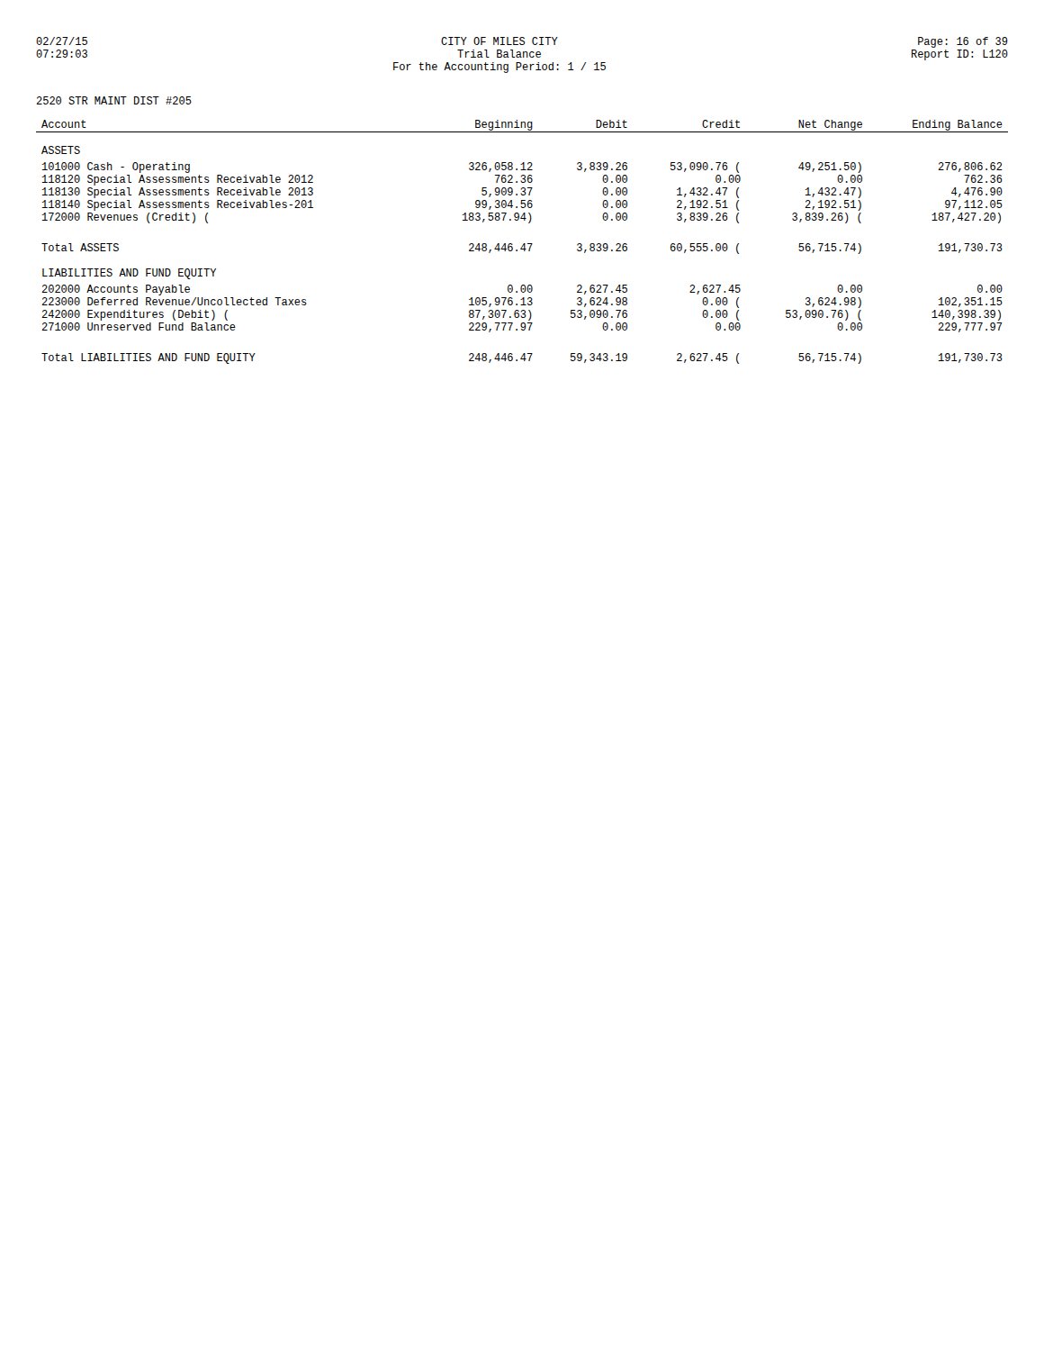02/27/15 07:29:03
CITY OF MILES CITY Trial Balance For the Accounting Period: 1 / 15
Page: 16 of 39 Report ID: L120
2520 STR MAINT DIST #205
| Account | Beginning | Debit | Credit | Net Change | Ending Balance |
| --- | --- | --- | --- | --- | --- |
| ASSETS |
| 101000 Cash - Operating | 326,058.12 | 3,839.26 | 53,090.76 ( | 49,251.50) | 276,806.62 |
| 118120 Special Assessments Receivable 2012 | 762.36 | 0.00 | 0.00 | 0.00 | 762.36 |
| 118130 Special Assessments Receivable 2013 | 5,909.37 | 0.00 | 1,432.47 ( | 1,432.47) | 4,476.90 |
| 118140 Special Assessments Receivables-201 | 99,304.56 | 0.00 | 2,192.51 ( | 2,192.51) | 97,112.05 |
| 172000 Revenues (Credit) ( | 183,587.94) | 0.00 | 3,839.26 ( | 3,839.26) ( | 187,427.20) |
| Total ASSETS | 248,446.47 | 3,839.26 | 60,555.00 ( | 56,715.74) | 191,730.73 |
| LIABILITIES AND FUND EQUITY |
| 202000 Accounts Payable | 0.00 | 2,627.45 | 2,627.45 | 0.00 | 0.00 |
| 223000 Deferred Revenue/Uncollected Taxes | 105,976.13 | 3,624.98 | 0.00 ( | 3,624.98) | 102,351.15 |
| 242000 Expenditures (Debit) ( | 87,307.63) | 53,090.76 | 0.00 ( | 53,090.76) ( | 140,398.39) |
| 271000 Unreserved Fund Balance | 229,777.97 | 0.00 | 0.00 | 0.00 | 229,777.97 |
| Total LIABILITIES AND FUND EQUITY | 248,446.47 | 59,343.19 | 2,627.45 ( | 56,715.74) | 191,730.73 |